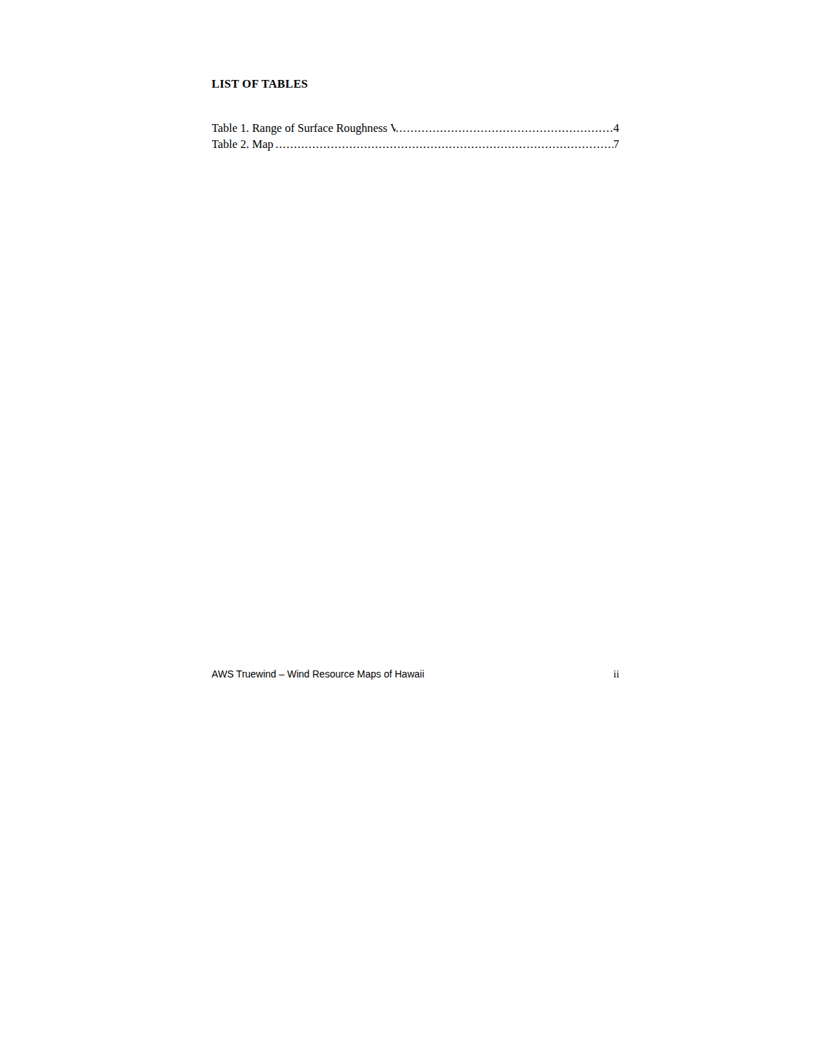LIST OF TABLES
Table 1. Range of Surface Roughness Values for Leading Land Cover Types .................................................................................................................. 4
Table 2. Map Validation .................................................................................................................................................................. 7
AWS Truewind – Wind Resource Maps of Hawaii ii